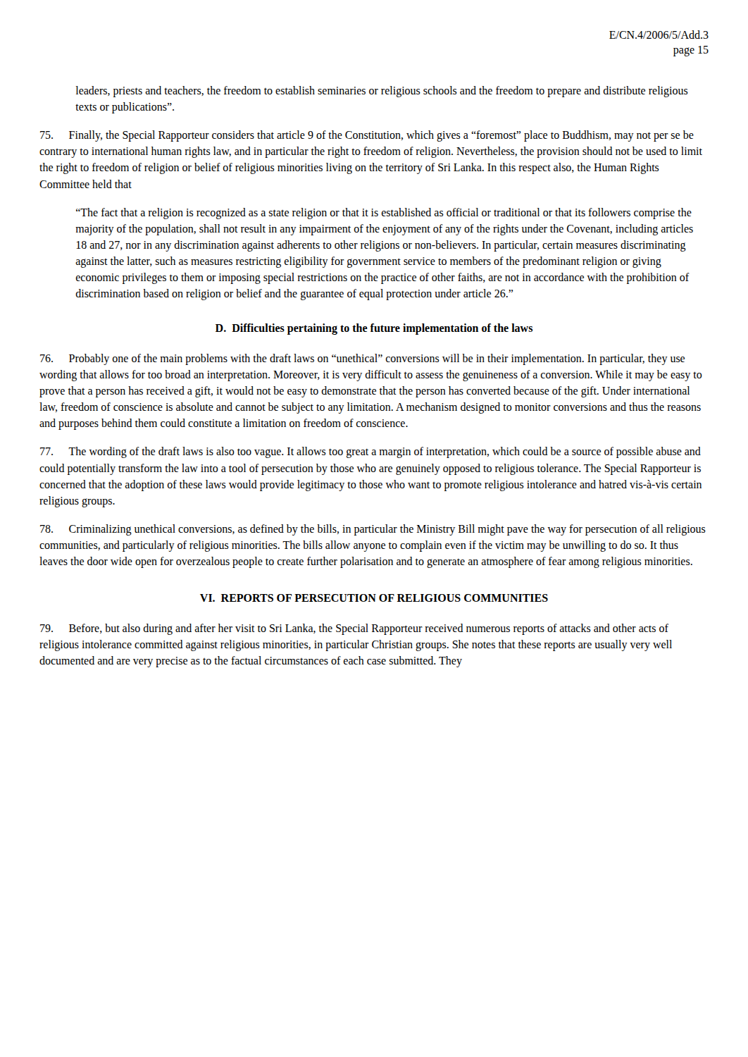E/CN.4/2006/5/Add.3
page 15
leaders, priests and teachers, the freedom to establish seminaries or religious schools and the freedom to prepare and distribute religious texts or publications”.
75. Finally, the Special Rapporteur considers that article 9 of the Constitution, which gives a “foremost” place to Buddhism, may not per se be contrary to international human rights law, and in particular the right to freedom of religion. Nevertheless, the provision should not be used to limit the right to freedom of religion or belief of religious minorities living on the territory of Sri Lanka. In this respect also, the Human Rights Committee held that
“The fact that a religion is recognized as a state religion or that it is established as official or traditional or that its followers comprise the majority of the population, shall not result in any impairment of the enjoyment of any of the rights under the Covenant, including articles 18 and 27, nor in any discrimination against adherents to other religions or non-believers. In particular, certain measures discriminating against the latter, such as measures restricting eligibility for government service to members of the predominant religion or giving economic privileges to them or imposing special restrictions on the practice of other faiths, are not in accordance with the prohibition of discrimination based on religion or belief and the guarantee of equal protection under article 26.”
D. Difficulties pertaining to the future implementation of the laws
76. Probably one of the main problems with the draft laws on “unethical” conversions will be in their implementation. In particular, they use wording that allows for too broad an interpretation. Moreover, it is very difficult to assess the genuineness of a conversion. While it may be easy to prove that a person has received a gift, it would not be easy to demonstrate that the person has converted because of the gift. Under international law, freedom of conscience is absolute and cannot be subject to any limitation. A mechanism designed to monitor conversions and thus the reasons and purposes behind them could constitute a limitation on freedom of conscience.
77. The wording of the draft laws is also too vague. It allows too great a margin of interpretation, which could be a source of possible abuse and could potentially transform the law into a tool of persecution by those who are genuinely opposed to religious tolerance. The Special Rapporteur is concerned that the adoption of these laws would provide legitimacy to those who want to promote religious intolerance and hatred vis-à-vis certain religious groups.
78. Criminalizing unethical conversions, as defined by the bills, in particular the Ministry Bill might pave the way for persecution of all religious communities, and particularly of religious minorities. The bills allow anyone to complain even if the victim may be unwilling to do so. It thus leaves the door wide open for overzealous people to create further polarisation and to generate an atmosphere of fear among religious minorities.
VI. REPORTS OF PERSECUTION OF RELIGIOUS COMMUNITIES
79. Before, but also during and after her visit to Sri Lanka, the Special Rapporteur received numerous reports of attacks and other acts of religious intolerance committed against religious minorities, in particular Christian groups. She notes that these reports are usually very well documented and are very precise as to the factual circumstances of each case submitted. They